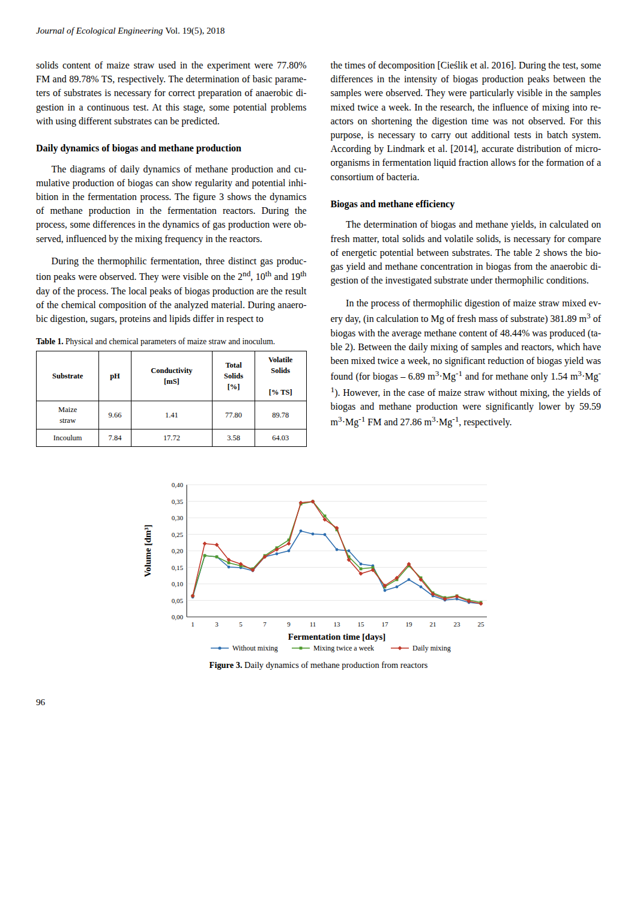Journal of Ecological Engineering Vol. 19(5), 2018
solids content of maize straw used in the experiment were 77.80% FM and 89.78% TS, respectively. The determination of basic parameters of substrates is necessary for correct preparation of anaerobic digestion in a continuous test. At this stage, some potential problems with using different substrates can be predicted.
Daily dynamics of biogas and methane production
The diagrams of daily dynamics of methane production and cumulative production of biogas can show regularity and potential inhibition in the fermentation process. The figure 3 shows the dynamics of methane production in the fermentation reactors. During the process, some differences in the dynamics of gas production were observed, influenced by the mixing frequency in the reactors.
During the thermophilic fermentation, three distinct gas production peaks were observed. They were visible on the 2nd, 10th and 19th day of the process. The local peaks of biogas production are the result of the chemical composition of the analyzed material. During anaerobic digestion, sugars, proteins and lipids differ in respect to
Table 1. Physical and chemical parameters of maize straw and inoculum.
| Substrate | pH | Conductivity [mS] | Total Solids [%] | Volatile Solids [% TS] |
| --- | --- | --- | --- | --- |
| Maize straw | 9.66 | 1.41 | 77.80 | 89.78 |
| Incoulum | 7.84 | 17.72 | 3.58 | 64.03 |
the times of decomposition [Cieślik et al. 2016]. During the test, some differences in the intensity of biogas production peaks between the samples were observed. They were particularly visible in the samples mixed twice a week. In the research, the influence of mixing into reactors on shortening the digestion time was not observed. For this purpose, is necessary to carry out additional tests in batch system. According by Lindmark et al. [2014], accurate distribution of microorganisms in fermentation liquid fraction allows for the formation of a consortium of bacteria.
Biogas and methane efficiency
The determination of biogas and methane yields, in calculated on fresh matter, total solids and volatile solids, is necessary for compare of energetic potential between substrates. The table 2 shows the biogas yield and methane concentration in biogas from the anaerobic digestion of the investigated substrate under thermophilic conditions.
In the process of thermophilic digestion of maize straw mixed every day, (in calculation to Mg of fresh mass of substrate) 381.89 m3 of biogas with the average methane content of 48.44% was produced (table 2). Between the daily mixing of samples and reactors, which have been mixed twice a week, no significant reduction of biogas yield was found (for biogas – 6.89 m3·Mg-1 and for methane only 1.54 m3·Mg-1). However, in the case of maize straw without mixing, the yields of biogas and methane production were significantly lower by 59.59 m3·Mg-1 FM and 27.86 m3·Mg-1, respectively.
0,00 0,05 0,10 0,15 0,20 0,25 0,30 0,35 0,40 Volume [dm³] 1 3 5 7 9 11 13 15 17 19 21 23 25 Fermentation time [days] Without mixing Mixing twice a week Daily mixing
Figure 3. Daily dynamics of methane production from reactors
96